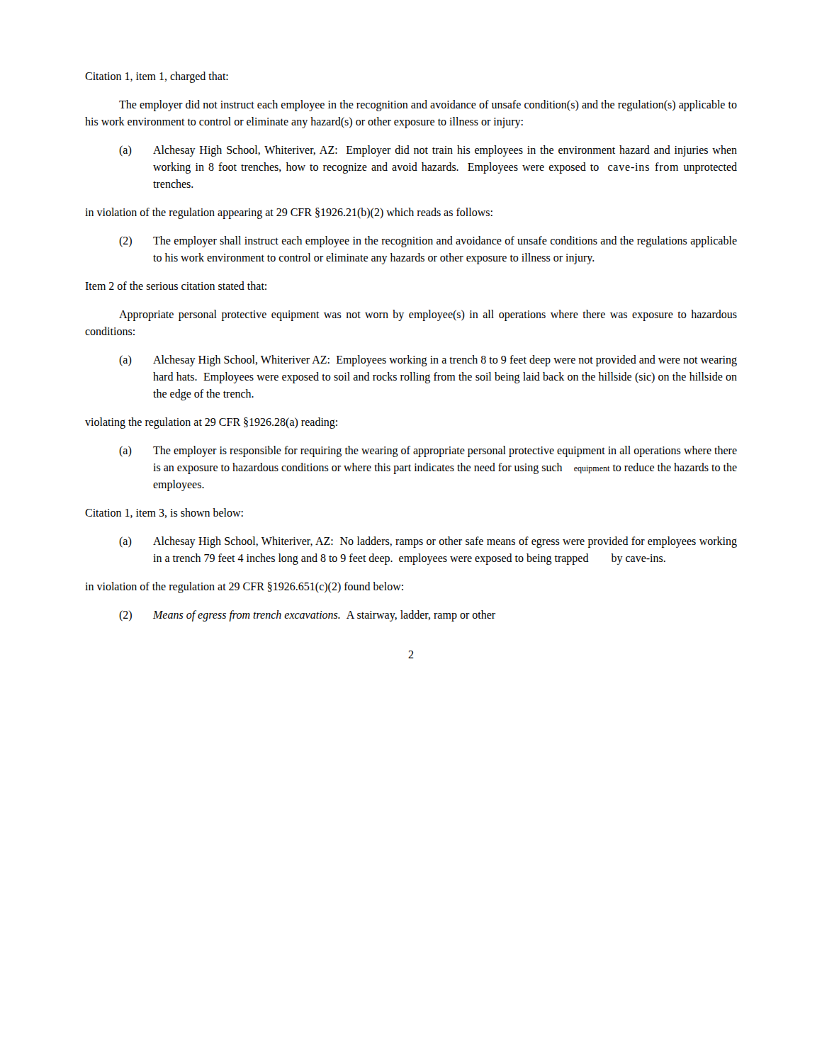Citation 1, item 1, charged that:
The employer did not instruct each employee in the recognition and avoidance of unsafe condition(s) and the regulation(s) applicable to his work environment to control or eliminate any hazard(s) or other exposure to illness or injury:
(a)
Alchesay High School, Whiteriver, AZ: Employer did not train his employees in the environment hazard and injuries when working in 8 foot trenches, how to recognize and avoid hazards. Employees were exposed to cave-ins from unprotected trenches.
in violation of the regulation appearing at 29 CFR §1926.21(b)(2) which reads as follows:
(2)
The employer shall instruct each employee in the recognition and avoidance of unsafe conditions and the regulations applicable to his work environment to control or eliminate any hazards or other exposure to illness or injury.
Item 2 of the serious citation stated that:
Appropriate personal protective equipment was not worn by employee(s) in all operations where there was exposure to hazardous conditions:
(a)
Alchesay High School, Whiteriver AZ: Employees working in a trench 8 to 9 feet deep were not provided and were not wearing hard hats. Employees were exposed to soil and rocks rolling from the soil being laid back on the hillside (sic) on the hillside on the edge of the trench.
violating the regulation at 29 CFR §1926.28(a) reading:
(a)
The employer is responsible for requiring the wearing of appropriate personal protective equipment in all operations where there is an exposure to hazardous conditions or where this part indicates the need for using such equipment to reduce the hazards to the employees.
Citation 1, item 3, is shown below:
(a)
Alchesay High School, Whiteriver, AZ: No ladders, ramps or other safe means of egress were provided for employees working in a trench 79 feet 4 inches long and 8 to 9 feet deep. employees were exposed to being trapped by cave-ins.
in violation of the regulation at 29 CFR §1926.651(c)(2) found below:
(2)
Means of egress from trench excavations. A stairway, ladder, ramp or other
2